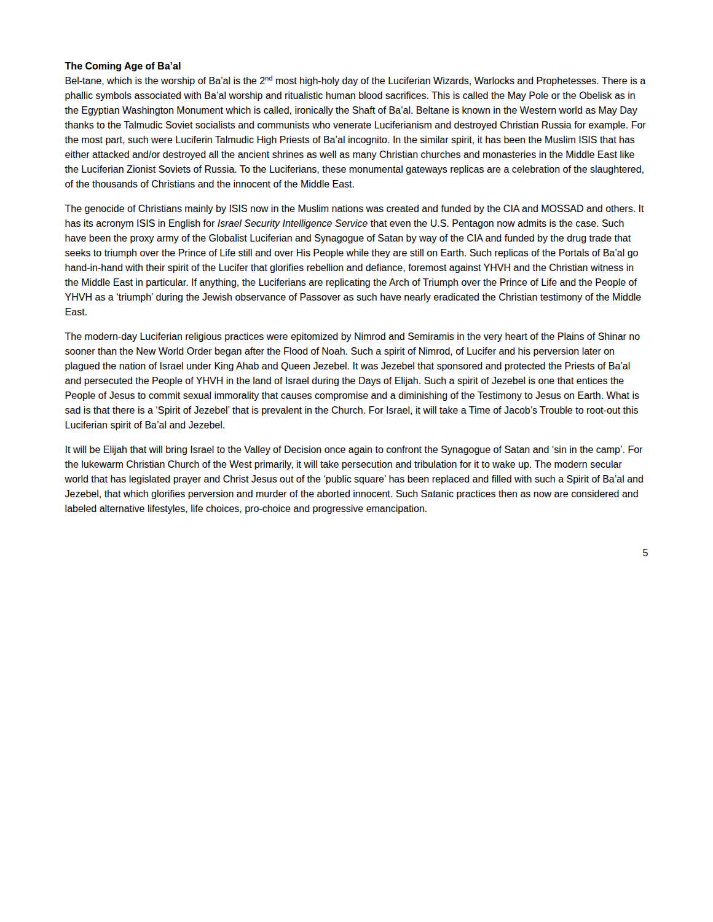The Coming Age of Ba’al
Bel-tane, which is the worship of Ba’al is the 2nd most high-holy day of the Luciferian Wizards, Warlocks and Prophetesses. There is a phallic symbols associated with Ba’al worship and ritualistic human blood sacrifices. This is called the May Pole or the Obelisk as in the Egyptian Washington Monument which is called, ironically the Shaft of Ba’al. Beltane is known in the Western world as May Day thanks to the Talmudic Soviet socialists and communists who venerate Luciferianism and destroyed Christian Russia for example. For the most part, such were Luciferin Talmudic High Priests of Ba’al incognito. In the similar spirit, it has been the Muslim ISIS that has either attacked and/or destroyed all the ancient shrines as well as many Christian churches and monasteries in the Middle East like the Luciferian Zionist Soviets of Russia. To the Luciferians, these monumental gateways replicas are a celebration of the slaughtered, of the thousands of Christians and the innocent of the Middle East.
The genocide of Christians mainly by ISIS now in the Muslim nations was created and funded by the CIA and MOSSAD and others. It has its acronym ISIS in English for Israel Security Intelligence Service that even the U.S. Pentagon now admits is the case. Such have been the proxy army of the Globalist Luciferian and Synagogue of Satan by way of the CIA and funded by the drug trade that seeks to triumph over the Prince of Life still and over His People while they are still on Earth. Such replicas of the Portals of Ba’al go hand-in-hand with their spirit of the Lucifer that glorifies rebellion and defiance, foremost against YHVH and the Christian witness in the Middle East in particular. If anything, the Luciferians are replicating the Arch of Triumph over the Prince of Life and the People of YHVH as a ‘triumph’ during the Jewish observance of Passover as such have nearly eradicated the Christian testimony of the Middle East.
The modern-day Luciferian religious practices were epitomized by Nimrod and Semiramis in the very heart of the Plains of Shinar no sooner than the New World Order began after the Flood of Noah. Such a spirit of Nimrod, of Lucifer and his perversion later on plagued the nation of Israel under King Ahab and Queen Jezebel. It was Jezebel that sponsored and protected the Priests of Ba’al and persecuted the People of YHVH in the land of Israel during the Days of Elijah. Such a spirit of Jezebel is one that entices the People of Jesus to commit sexual immorality that causes compromise and a diminishing of the Testimony to Jesus on Earth. What is sad is that there is a ‘Spirit of Jezebel’ that is prevalent in the Church. For Israel, it will take a Time of Jacob’s Trouble to root-out this Luciferian spirit of Ba’al and Jezebel.
It will be Elijah that will bring Israel to the Valley of Decision once again to confront the Synagogue of Satan and ‘sin in the camp’. For the lukewarm Christian Church of the West primarily, it will take persecution and tribulation for it to wake up. The modern secular world that has legislated prayer and Christ Jesus out of the ‘public square’ has been replaced and filled with such a Spirit of Ba’al and Jezebel, that which glorifies perversion and murder of the aborted innocent. Such Satanic practices then as now are considered and labeled alternative lifestyles, life choices, pro-choice and progressive emancipation.
5